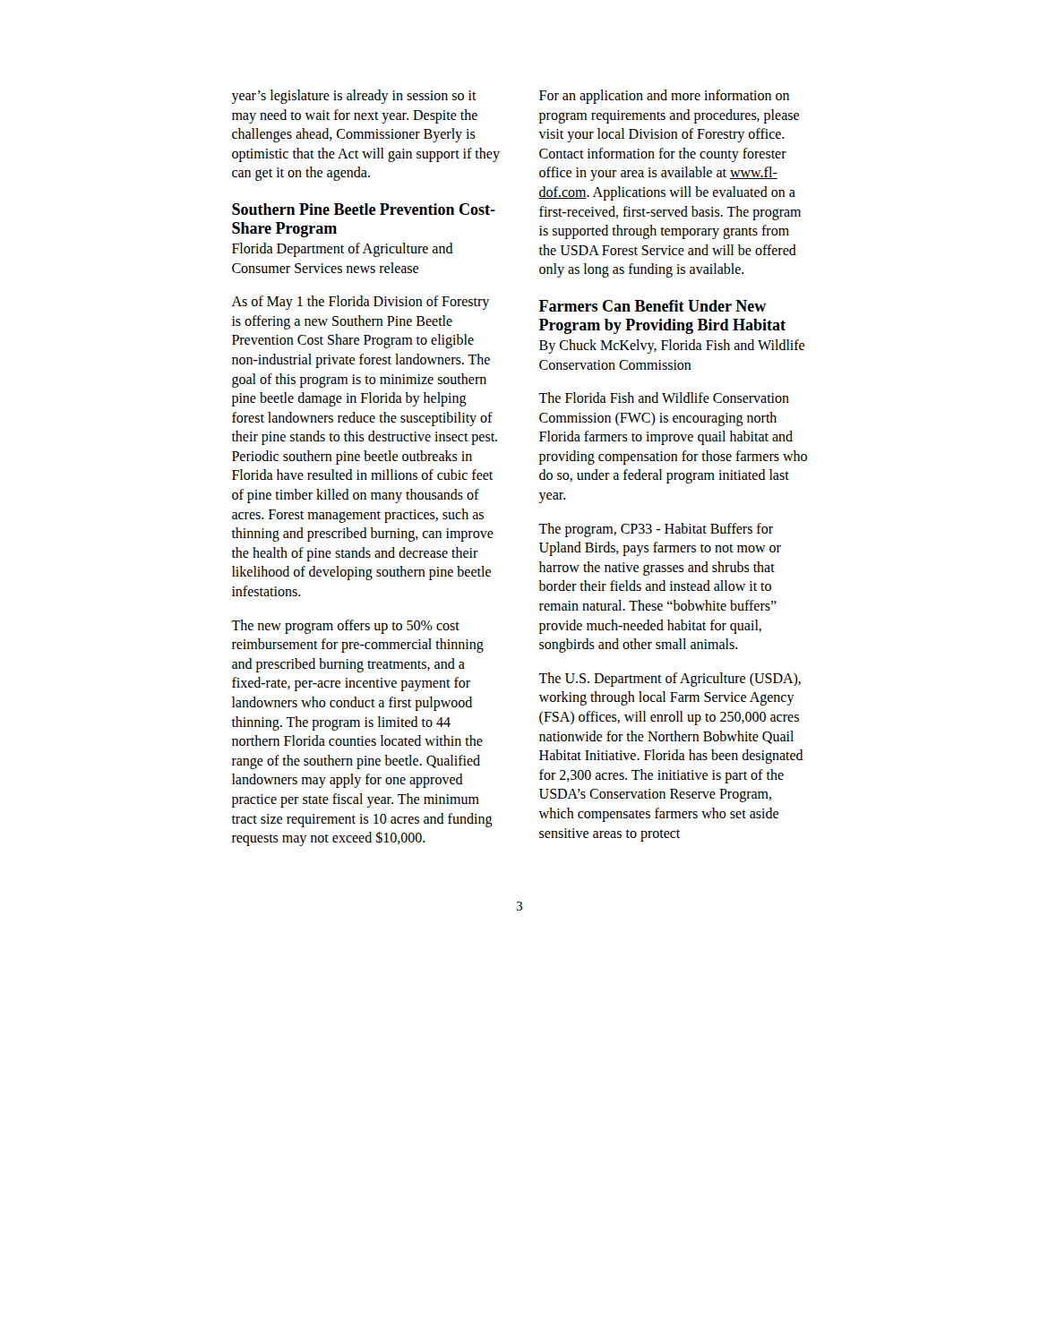year’s legislature is already in session so it may need to wait for next year. Despite the challenges ahead, Commissioner Byerly is optimistic that the Act will gain support if they can get it on the agenda.
Southern Pine Beetle Prevention Cost-Share Program
Florida Department of Agriculture and Consumer Services news release
As of May 1 the Florida Division of Forestry is offering a new Southern Pine Beetle Prevention Cost Share Program to eligible non-industrial private forest landowners. The goal of this program is to minimize southern pine beetle damage in Florida by helping forest landowners reduce the susceptibility of their pine stands to this destructive insect pest. Periodic southern pine beetle outbreaks in Florida have resulted in millions of cubic feet of pine timber killed on many thousands of acres. Forest management practices, such as thinning and prescribed burning, can improve the health of pine stands and decrease their likelihood of developing southern pine beetle infestations.
The new program offers up to 50% cost reimbursement for pre-commercial thinning and prescribed burning treatments, and a fixed-rate, per-acre incentive payment for landowners who conduct a first pulpwood thinning. The program is limited to 44 northern Florida counties located within the range of the southern pine beetle. Qualified landowners may apply for one approved practice per state fiscal year. The minimum tract size requirement is 10 acres and funding requests may not exceed $10,000.
For an application and more information on program requirements and procedures, please visit your local Division of Forestry office. Contact information for the county forester office in your area is available at www.fl-dof.com. Applications will be evaluated on a first-received, first-served basis. The program is supported through temporary grants from the USDA Forest Service and will be offered only as long as funding is available.
Farmers Can Benefit Under New Program by Providing Bird Habitat
By Chuck McKelvy, Florida Fish and Wildlife Conservation Commission
The Florida Fish and Wildlife Conservation Commission (FWC) is encouraging north Florida farmers to improve quail habitat and providing compensation for those farmers who do so, under a federal program initiated last year.
The program, CP33 - Habitat Buffers for Upland Birds, pays farmers to not mow or harrow the native grasses and shrubs that border their fields and instead allow it to remain natural. These “bobwhite buffers” provide much-needed habitat for quail, songbirds and other small animals.
The U.S. Department of Agriculture (USDA), working through local Farm Service Agency (FSA) offices, will enroll up to 250,000 acres nationwide for the Northern Bobwhite Quail Habitat Initiative. Florida has been designated for 2,300 acres. The initiative is part of the USDA’s Conservation Reserve Program, which compensates farmers who set aside sensitive areas to protect
3